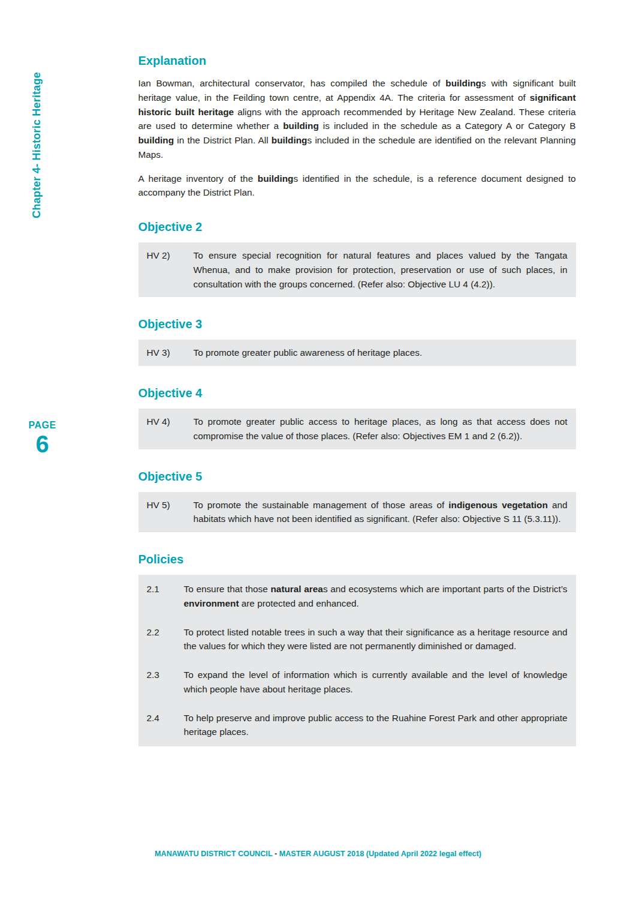Chapter 4- Historic Heritage
PAGE
6
Explanation
Ian Bowman, architectural conservator, has compiled the schedule of buildings with significant built heritage value, in the Feilding town centre, at Appendix 4A. The criteria for assessment of significant historic built heritage aligns with the approach recommended by Heritage New Zealand. These criteria are used to determine whether a building is included in the schedule as a Category A or Category B building in the District Plan. All buildings included in the schedule are identified on the relevant Planning Maps.
A heritage inventory of the buildings identified in the schedule, is a reference document designed to accompany the District Plan.
Objective 2
| HV 2) | To ensure special recognition for natural features and places valued by the Tangata Whenua, and to make provision for protection, preservation or use of such places, in consultation with the groups concerned. (Refer also: Objective LU 4 (4.2)). |
Objective 3
| HV 3) | To promote greater public awareness of heritage places. |
Objective 4
| HV 4) | To promote greater public access to heritage places, as long as that access does not compromise the value of those places. (Refer also: Objectives EM 1 and 2 (6.2)). |
Objective 5
| HV 5) | To promote the sustainable management of those areas of indigenous vegetation and habitats which have not been identified as significant. (Refer also: Objective S 11 (5.3.11)). |
Policies
| 2.1 | To ensure that those natural area s and ecosystems which are important parts of the District’s environment are protected and enhanced. |
| 2.2 | To protect listed notable trees in such a way that their significance as a heritage resource and the values for which they were listed are not permanently diminished or damaged. |
| 2.3 | To expand the level of information which is currently available and the level of knowledge which people have about heritage places. |
| 2.4 | To help preserve and improve public access to the Ruahine Forest Park and other appropriate heritage places. |
MANAWATU DISTRICT COUNCIL - MASTER AUGUST 2018 (Updated April 2022 legal effect)